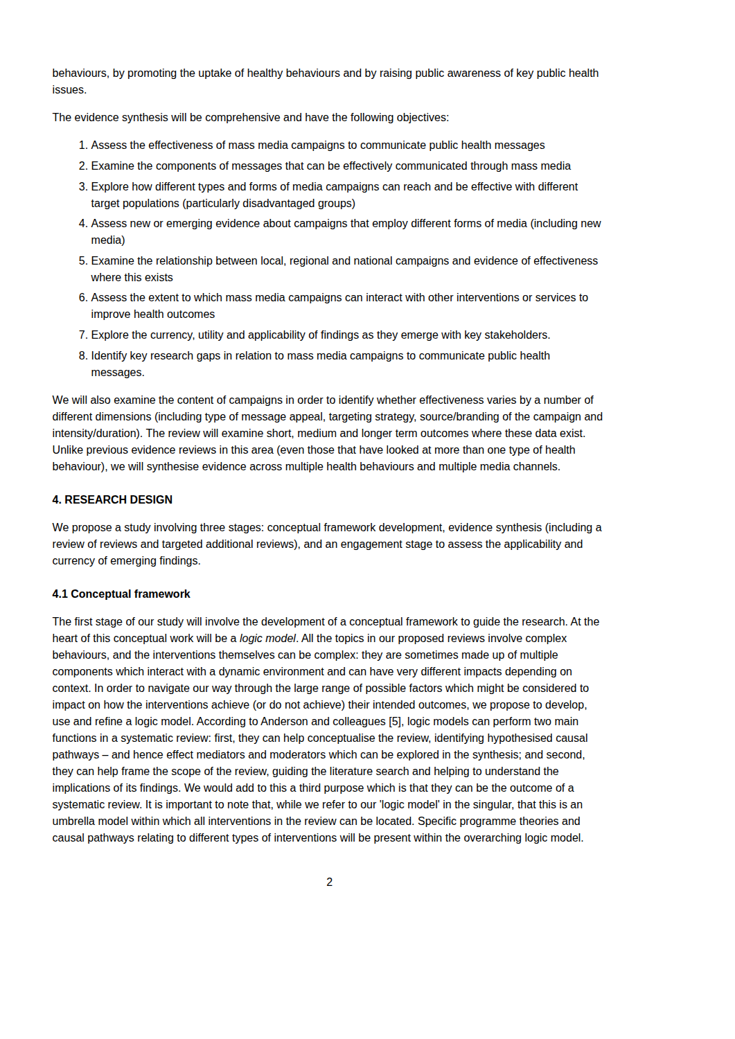behaviours, by promoting the uptake of healthy behaviours and by raising public awareness of key public health issues.
The evidence synthesis will be comprehensive and have the following objectives:
Assess the effectiveness of mass media campaigns to communicate public health messages
Examine the components of messages that can be effectively communicated through mass media
Explore how different types and forms of media campaigns can reach and be effective with different target populations (particularly disadvantaged groups)
Assess new or emerging evidence about campaigns that employ different forms of media (including new media)
Examine the relationship between local, regional and national campaigns and evidence of effectiveness where this exists
Assess the extent to which mass media campaigns can interact with other interventions or services to improve health outcomes
Explore the currency, utility and applicability of findings as they emerge with key stakeholders.
Identify key research gaps in relation to mass media campaigns to communicate public health messages.
We will also examine the content of campaigns in order to identify whether effectiveness varies by a number of different dimensions (including type of message appeal, targeting strategy, source/branding of the campaign and intensity/duration). The review will examine short, medium and longer term outcomes where these data exist. Unlike previous evidence reviews in this area (even those that have looked at more than one type of health behaviour), we will synthesise evidence across multiple health behaviours and multiple media channels.
4. RESEARCH DESIGN
We propose a study involving three stages: conceptual framework development, evidence synthesis (including a review of reviews and targeted additional reviews), and an engagement stage to assess the applicability and currency of emerging findings.
4.1 Conceptual framework
The first stage of our study will involve the development of a conceptual framework to guide the research. At the heart of this conceptual work will be a logic model. All the topics in our proposed reviews involve complex behaviours, and the interventions themselves can be complex: they are sometimes made up of multiple components which interact with a dynamic environment and can have very different impacts depending on context. In order to navigate our way through the large range of possible factors which might be considered to impact on how the interventions achieve (or do not achieve) their intended outcomes, we propose to develop, use and refine a logic model. According to Anderson and colleagues [5], logic models can perform two main functions in a systematic review: first, they can help conceptualise the review, identifying hypothesised causal pathways – and hence effect mediators and moderators which can be explored in the synthesis; and second, they can help frame the scope of the review, guiding the literature search and helping to understand the implications of its findings. We would add to this a third purpose which is that they can be the outcome of a systematic review. It is important to note that, while we refer to our 'logic model' in the singular, that this is an umbrella model within which all interventions in the review can be located. Specific programme theories and causal pathways relating to different types of interventions will be present within the overarching logic model.
2